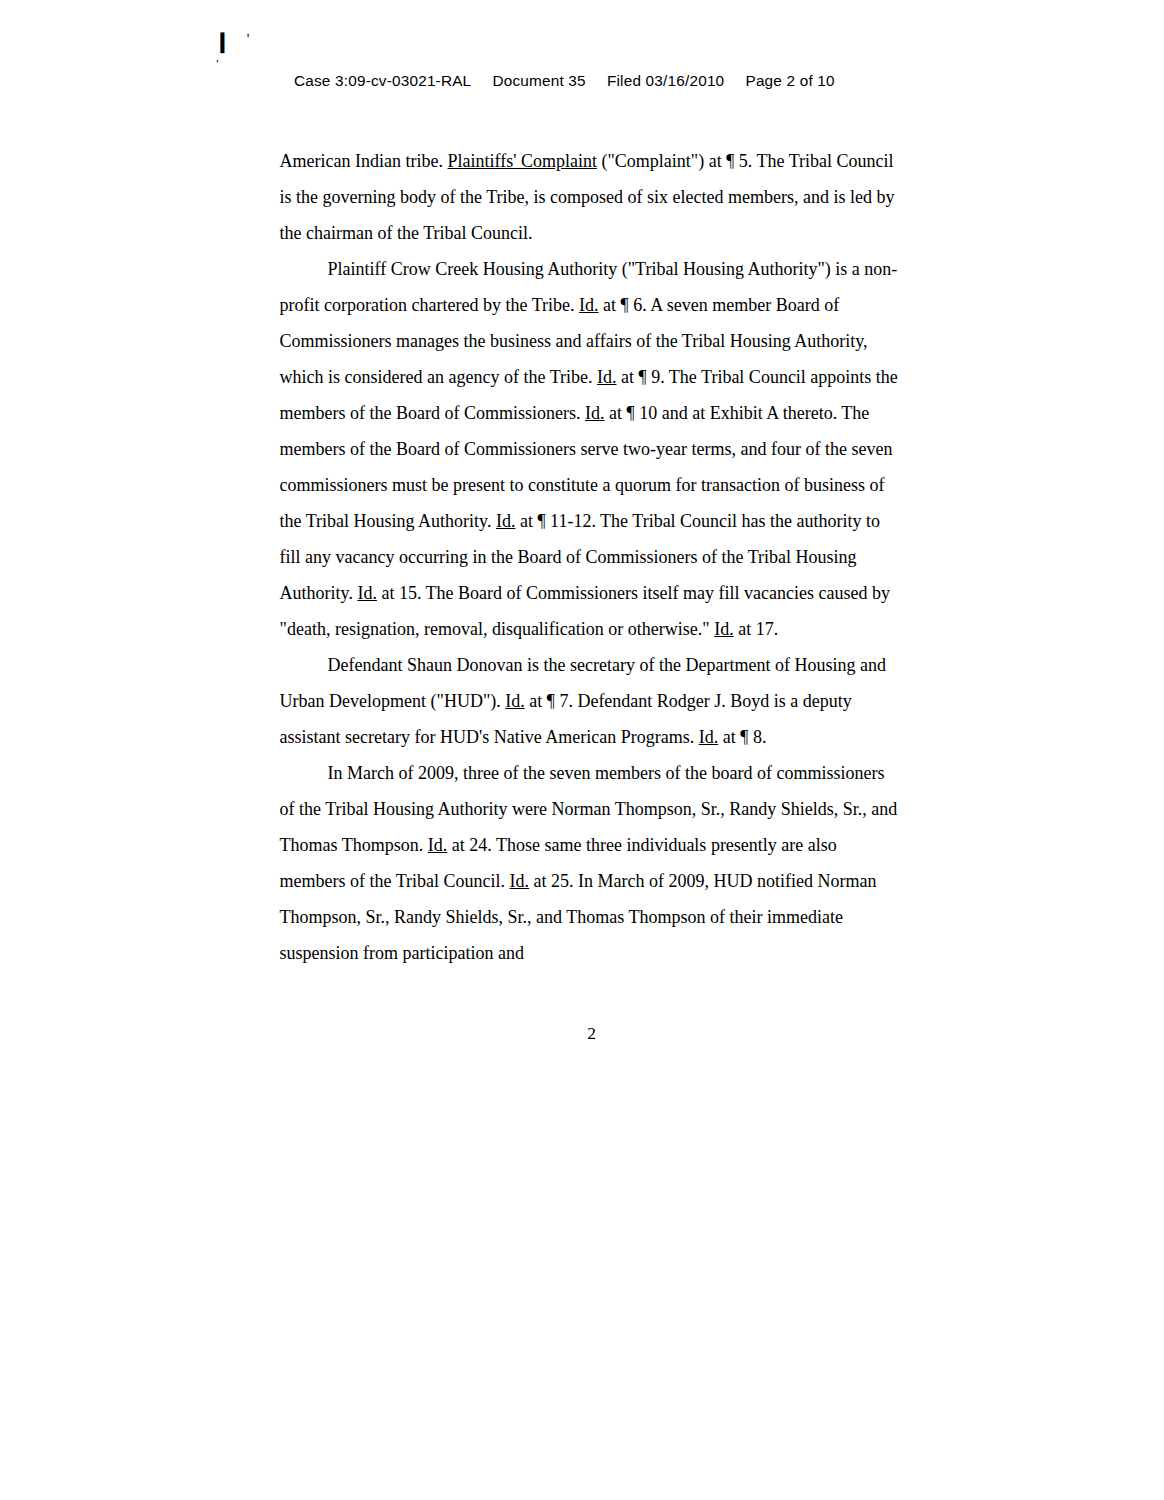' ❙'
Case 3:09-cv-03021-RAL Document 35 Filed 03/16/2010 Page 2 of 10
American Indian tribe. Plaintiffs' Complaint ("Complaint") at ¶ 5. The Tribal Council is the governing body of the Tribe, is composed of six elected members, and is led by the chairman of the Tribal Council.
Plaintiff Crow Creek Housing Authority ("Tribal Housing Authority") is a non-profit corporation chartered by the Tribe. Id. at ¶ 6. A seven member Board of Commissioners manages the business and affairs of the Tribal Housing Authority, which is considered an agency of the Tribe. Id. at ¶ 9. The Tribal Council appoints the members of the Board of Commissioners. Id. at ¶ 10 and at Exhibit A thereto. The members of the Board of Commissioners serve two-year terms, and four of the seven commissioners must be present to constitute a quorum for transaction of business of the Tribal Housing Authority. Id. at ¶ 11-12. The Tribal Council has the authority to fill any vacancy occurring in the Board of Commissioners of the Tribal Housing Authority. Id. at 15. The Board of Commissioners itself may fill vacancies caused by "death, resignation, removal, disqualification or otherwise." Id. at 17.
Defendant Shaun Donovan is the secretary of the Department of Housing and Urban Development ("HUD"). Id. at ¶ 7. Defendant Rodger J. Boyd is a deputy assistant secretary for HUD's Native American Programs. Id. at ¶ 8.
In March of 2009, three of the seven members of the board of commissioners of the Tribal Housing Authority were Norman Thompson, Sr., Randy Shields, Sr., and Thomas Thompson. Id. at 24. Those same three individuals presently are also members of the Tribal Council. Id. at 25. In March of 2009, HUD notified Norman Thompson, Sr., Randy Shields, Sr., and Thomas Thompson of their immediate suspension from participation and
2